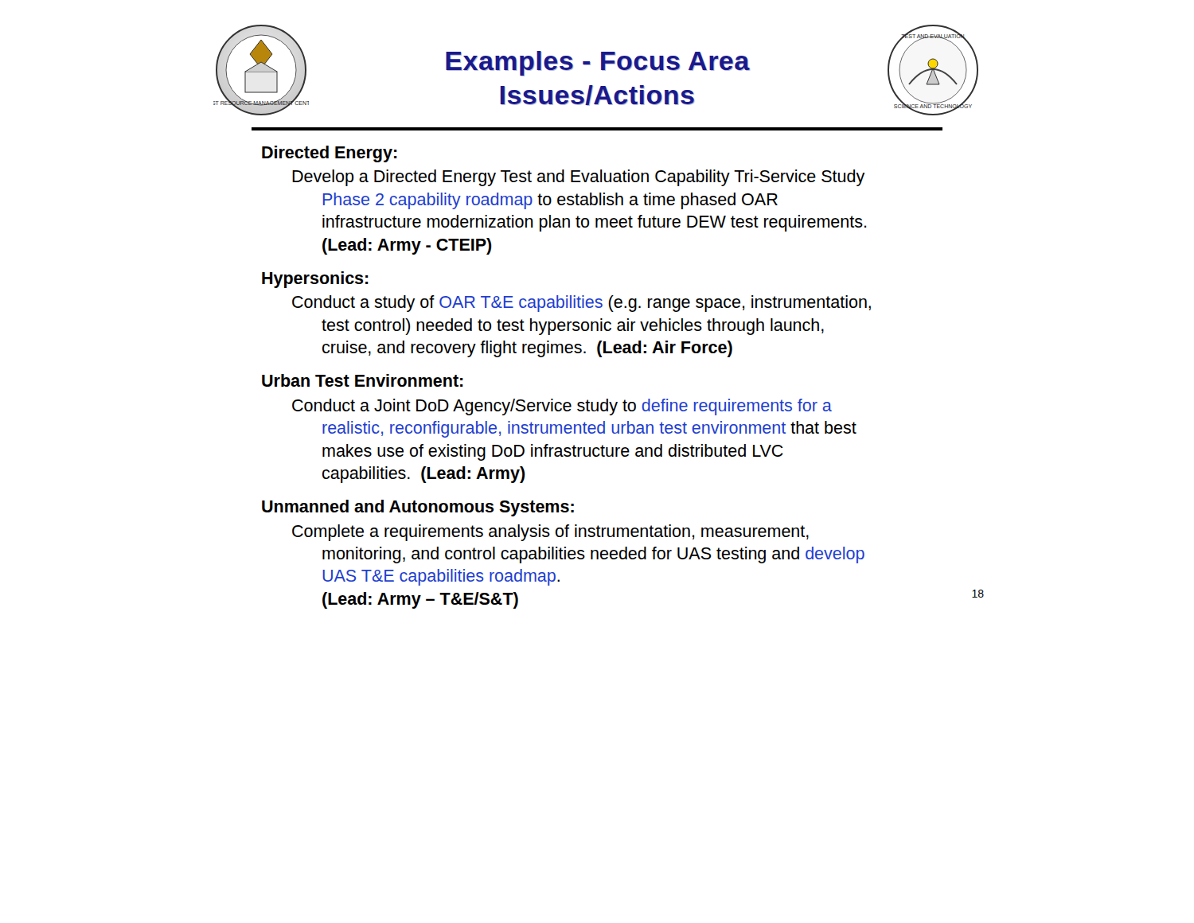Examples - Focus Area
Issues/Actions
Directed Energy:
Develop a Directed Energy Test and Evaluation Capability Tri-Service Study Phase 2 capability roadmap to establish a time phased OAR infrastructure modernization plan to meet future DEW test requirements. (Lead: Army - CTEIP)
Hypersonics:
Conduct a study of OAR T&E capabilities (e.g. range space, instrumentation, test control) needed to test hypersonic air vehicles through launch, cruise, and recovery flight regimes. (Lead: Air Force)
Urban Test Environment:
Conduct a Joint DoD Agency/Service study to define requirements for a realistic, reconfigurable, instrumented urban test environment that best makes use of existing DoD infrastructure and distributed LVC capabilities. (Lead: Army)
Unmanned and Autonomous Systems:
Complete a requirements analysis of instrumentation, measurement, monitoring, and control capabilities needed for UAS testing and develop UAS T&E capabilities roadmap. (Lead: Army – T&E/S&T)
18